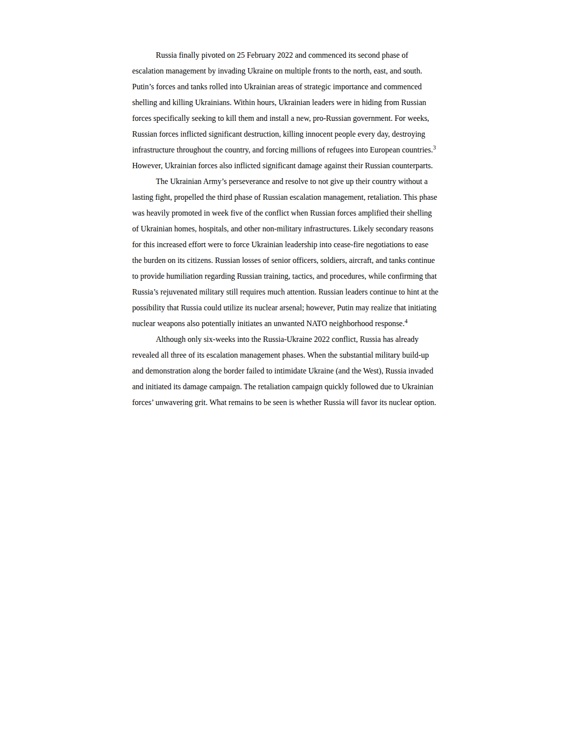Russia finally pivoted on 25 February 2022 and commenced its second phase of escalation management by invading Ukraine on multiple fronts to the north, east, and south. Putin’s forces and tanks rolled into Ukrainian areas of strategic importance and commenced shelling and killing Ukrainians. Within hours, Ukrainian leaders were in hiding from Russian forces specifically seeking to kill them and install a new, pro-Russian government. For weeks, Russian forces inflicted significant destruction, killing innocent people every day, destroying infrastructure throughout the country, and forcing millions of refugees into European countries.3 However, Ukrainian forces also inflicted significant damage against their Russian counterparts.
The Ukrainian Army’s perseverance and resolve to not give up their country without a lasting fight, propelled the third phase of Russian escalation management, retaliation. This phase was heavily promoted in week five of the conflict when Russian forces amplified their shelling of Ukrainian homes, hospitals, and other non-military infrastructures. Likely secondary reasons for this increased effort were to force Ukrainian leadership into cease-fire negotiations to ease the burden on its citizens. Russian losses of senior officers, soldiers, aircraft, and tanks continue to provide humiliation regarding Russian training, tactics, and procedures, while confirming that Russia’s rejuvenated military still requires much attention. Russian leaders continue to hint at the possibility that Russia could utilize its nuclear arsenal; however, Putin may realize that initiating nuclear weapons also potentially initiates an unwanted NATO neighborhood response.4
Although only six-weeks into the Russia-Ukraine 2022 conflict, Russia has already revealed all three of its escalation management phases. When the substantial military build-up and demonstration along the border failed to intimidate Ukraine (and the West), Russia invaded and initiated its damage campaign. The retaliation campaign quickly followed due to Ukrainian forces’ unwavering grit. What remains to be seen is whether Russia will favor its nuclear option.